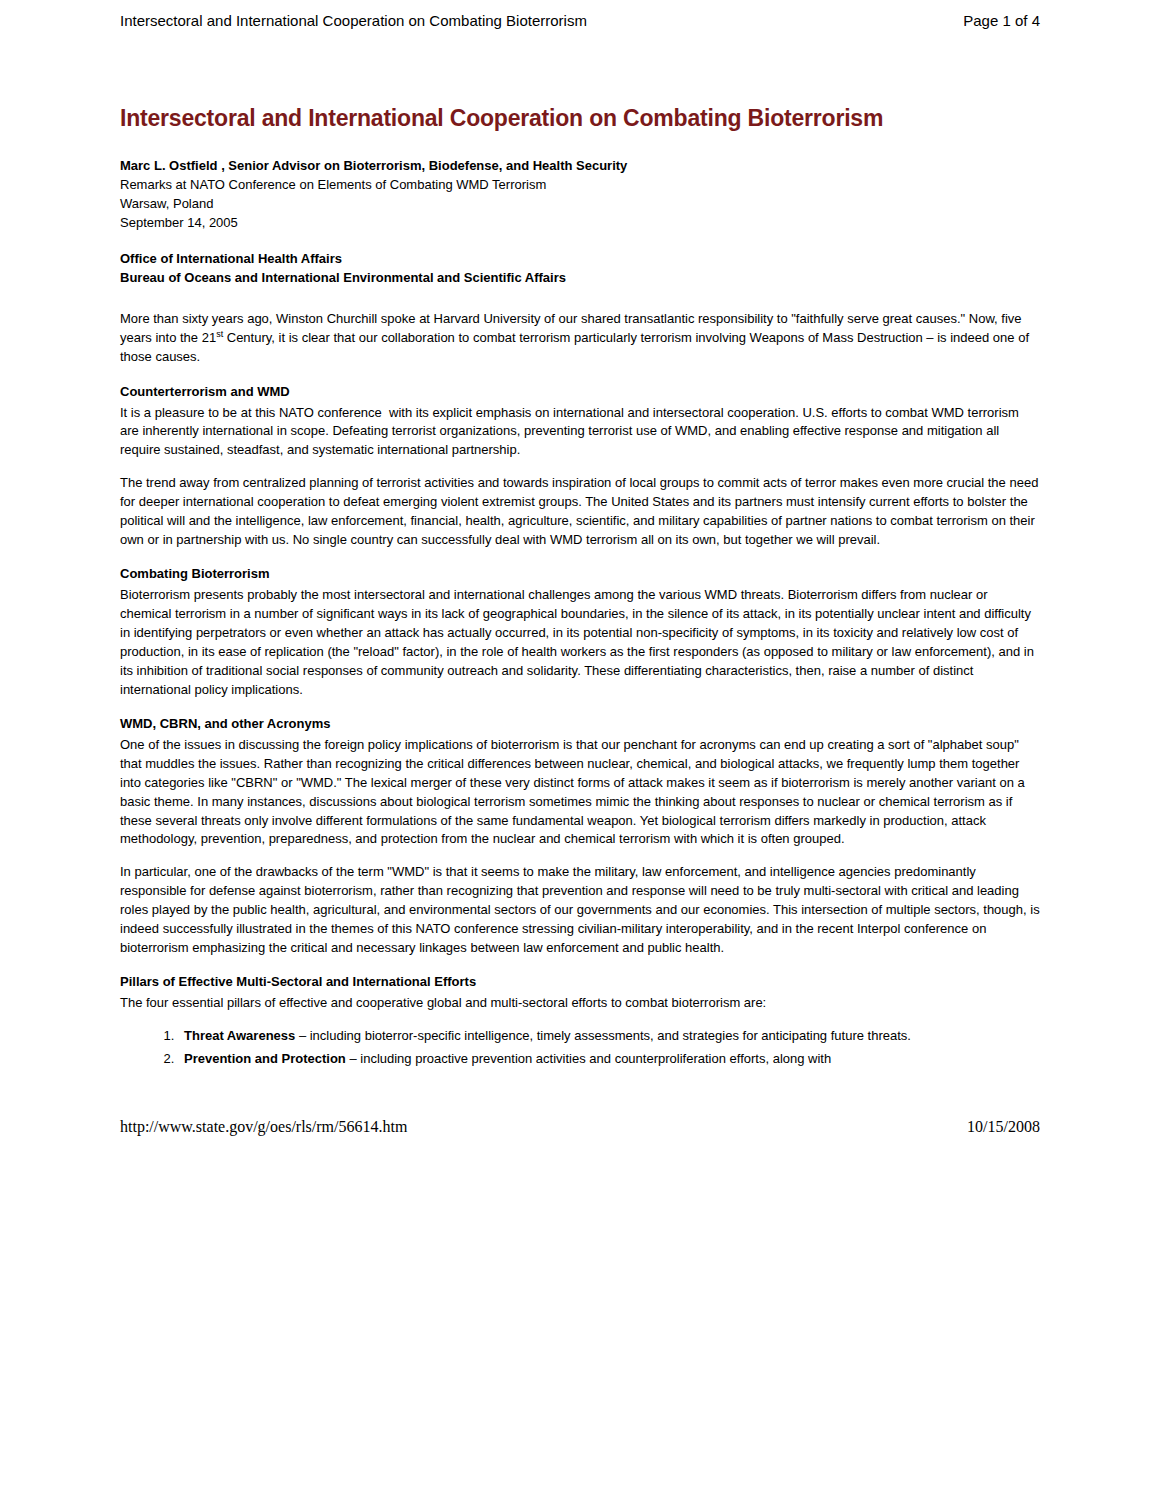Intersectoral and International Cooperation on Combating Bioterrorism
Page 1 of 4
Intersectoral and International Cooperation on Combating Bioterrorism
Marc L. Ostfield , Senior Advisor on Bioterrorism, Biodefense, and Health Security
Remarks at NATO Conference on Elements of Combating WMD Terrorism
Warsaw, Poland
September 14, 2005
Office of International Health Affairs
Bureau of Oceans and International Environmental and Scientific Affairs
More than sixty years ago, Winston Churchill spoke at Harvard University of our shared transatlantic responsibility to "faithfully serve great causes." Now, five years into the 21st Century, it is clear that our collaboration to combat terrorism particularly terrorism involving Weapons of Mass Destruction – is indeed one of those causes.
Counterterrorism and WMD
It is a pleasure to be at this NATO conference with its explicit emphasis on international and intersectoral cooperation. U.S. efforts to combat WMD terrorism are inherently international in scope. Defeating terrorist organizations, preventing terrorist use of WMD, and enabling effective response and mitigation all require sustained, steadfast, and systematic international partnership.
The trend away from centralized planning of terrorist activities and towards inspiration of local groups to commit acts of terror makes even more crucial the need for deeper international cooperation to defeat emerging violent extremist groups. The United States and its partners must intensify current efforts to bolster the political will and the intelligence, law enforcement, financial, health, agriculture, scientific, and military capabilities of partner nations to combat terrorism on their own or in partnership with us. No single country can successfully deal with WMD terrorism all on its own, but together we will prevail.
Combating Bioterrorism
Bioterrorism presents probably the most intersectoral and international challenges among the various WMD threats. Bioterrorism differs from nuclear or chemical terrorism in a number of significant ways in its lack of geographical boundaries, in the silence of its attack, in its potentially unclear intent and difficulty in identifying perpetrators or even whether an attack has actually occurred, in its potential non-specificity of symptoms, in its toxicity and relatively low cost of production, in its ease of replication (the "reload" factor), in the role of health workers as the first responders (as opposed to military or law enforcement), and in its inhibition of traditional social responses of community outreach and solidarity. These differentiating characteristics, then, raise a number of distinct international policy implications.
WMD, CBRN, and other Acronyms
One of the issues in discussing the foreign policy implications of bioterrorism is that our penchant for acronyms can end up creating a sort of "alphabet soup" that muddles the issues. Rather than recognizing the critical differences between nuclear, chemical, and biological attacks, we frequently lump them together into categories like "CBRN" or "WMD." The lexical merger of these very distinct forms of attack makes it seem as if bioterrorism is merely another variant on a basic theme. In many instances, discussions about biological terrorism sometimes mimic the thinking about responses to nuclear or chemical terrorism as if these several threats only involve different formulations of the same fundamental weapon. Yet biological terrorism differs markedly in production, attack methodology, prevention, preparedness, and protection from the nuclear and chemical terrorism with which it is often grouped.
In particular, one of the drawbacks of the term "WMD" is that it seems to make the military, law enforcement, and intelligence agencies predominantly responsible for defense against bioterrorism, rather than recognizing that prevention and response will need to be truly multi-sectoral with critical and leading roles played by the public health, agricultural, and environmental sectors of our governments and our economies. This intersection of multiple sectors, though, is indeed successfully illustrated in the themes of this NATO conference stressing civilian-military interoperability, and in the recent Interpol conference on bioterrorism emphasizing the critical and necessary linkages between law enforcement and public health.
Pillars of Effective Multi-Sectoral and International Efforts
The four essential pillars of effective and cooperative global and multi-sectoral efforts to combat bioterrorism are:
Threat Awareness – including bioterror-specific intelligence, timely assessments, and strategies for anticipating future threats.
Prevention and Protection – including proactive prevention activities and counterproliferation efforts, along with
http://www.state.gov/g/oes/rls/rm/56614.htm
10/15/2008